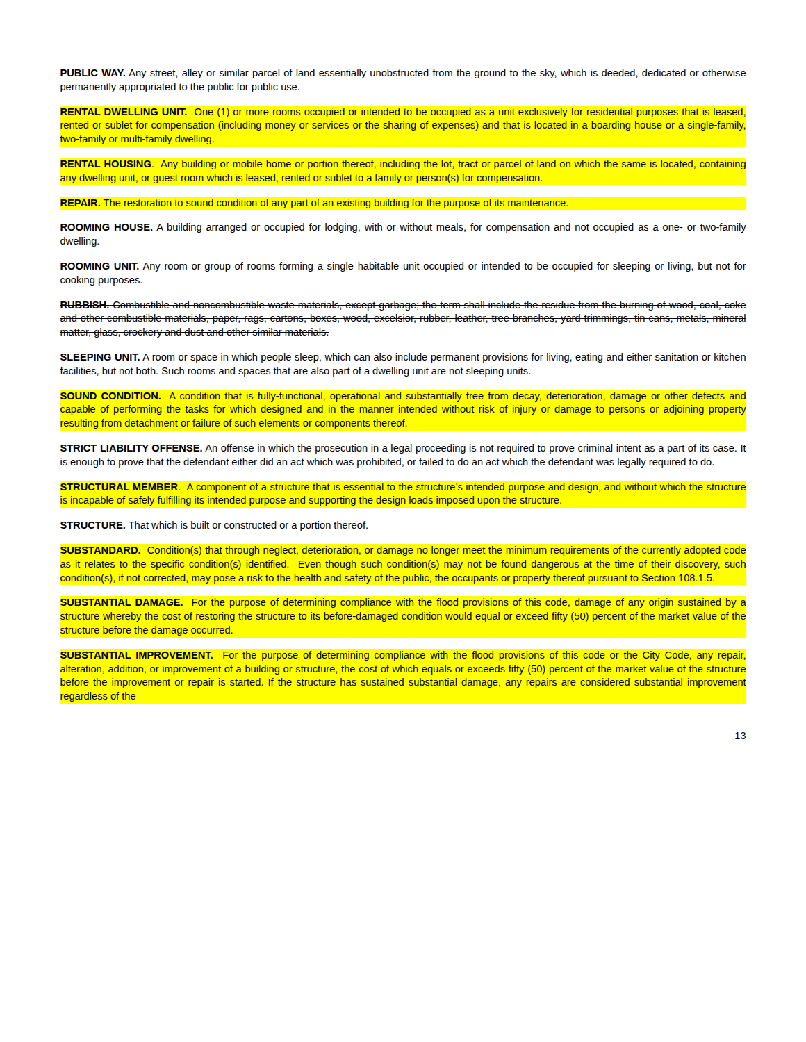PUBLIC WAY. Any street, alley or similar parcel of land essentially unobstructed from the ground to the sky, which is deeded, dedicated or otherwise permanently appropriated to the public for public use.
RENTAL DWELLING UNIT. One (1) or more rooms occupied or intended to be occupied as a unit exclusively for residential purposes that is leased, rented or sublet for compensation (including money or services or the sharing of expenses) and that is located in a boarding house or a single-family, two-family or multi-family dwelling.
RENTAL HOUSING. Any building or mobile home or portion thereof, including the lot, tract or parcel of land on which the same is located, containing any dwelling unit, or guest room which is leased, rented or sublet to a family or person(s) for compensation.
REPAIR. The restoration to sound condition of any part of an existing building for the purpose of its maintenance.
ROOMING HOUSE. A building arranged or occupied for lodging, with or without meals, for compensation and not occupied as a one- or two-family dwelling.
ROOMING UNIT. Any room or group of rooms forming a single habitable unit occupied or intended to be occupied for sleeping or living, but not for cooking purposes.
RUBBISH. Combustible and noncombustible waste materials, except garbage; the term shall include the residue from the burning of wood, coal, coke and other combustible materials, paper, rags, cartons, boxes, wood, excelsior, rubber, leather, tree branches, yard trimmings, tin cans, metals, mineral matter, glass, crockery and dust and other similar materials.
SLEEPING UNIT. A room or space in which people sleep, which can also include permanent provisions for living, eating and either sanitation or kitchen facilities, but not both. Such rooms and spaces that are also part of a dwelling unit are not sleeping units.
SOUND CONDITION. A condition that is fully-functional, operational and substantially free from decay, deterioration, damage or other defects and capable of performing the tasks for which designed and in the manner intended without risk of injury or damage to persons or adjoining property resulting from detachment or failure of such elements or components thereof.
STRICT LIABILITY OFFENSE. An offense in which the prosecution in a legal proceeding is not required to prove criminal intent as a part of its case. It is enough to prove that the defendant either did an act which was prohibited, or failed to do an act which the defendant was legally required to do.
STRUCTURAL MEMBER. A component of a structure that is essential to the structure’s intended purpose and design, and without which the structure is incapable of safely fulfilling its intended purpose and supporting the design loads imposed upon the structure.
STRUCTURE. That which is built or constructed or a portion thereof.
SUBSTANDARD. Condition(s) that through neglect, deterioration, or damage no longer meet the minimum requirements of the currently adopted code as it relates to the specific condition(s) identified. Even though such condition(s) may not be found dangerous at the time of their discovery, such condition(s), if not corrected, may pose a risk to the health and safety of the public, the occupants or property thereof pursuant to Section 108.1.5.
SUBSTANTIAL DAMAGE. For the purpose of determining compliance with the flood provisions of this code, damage of any origin sustained by a structure whereby the cost of restoring the structure to its before-damaged condition would equal or exceed fifty (50) percent of the market value of the structure before the damage occurred.
SUBSTANTIAL IMPROVEMENT. For the purpose of determining compliance with the flood provisions of this code or the City Code, any repair, alteration, addition, or improvement of a building or structure, the cost of which equals or exceeds fifty (50) percent of the market value of the structure before the improvement or repair is started. If the structure has sustained substantial damage, any repairs are considered substantial improvement regardless of the
13